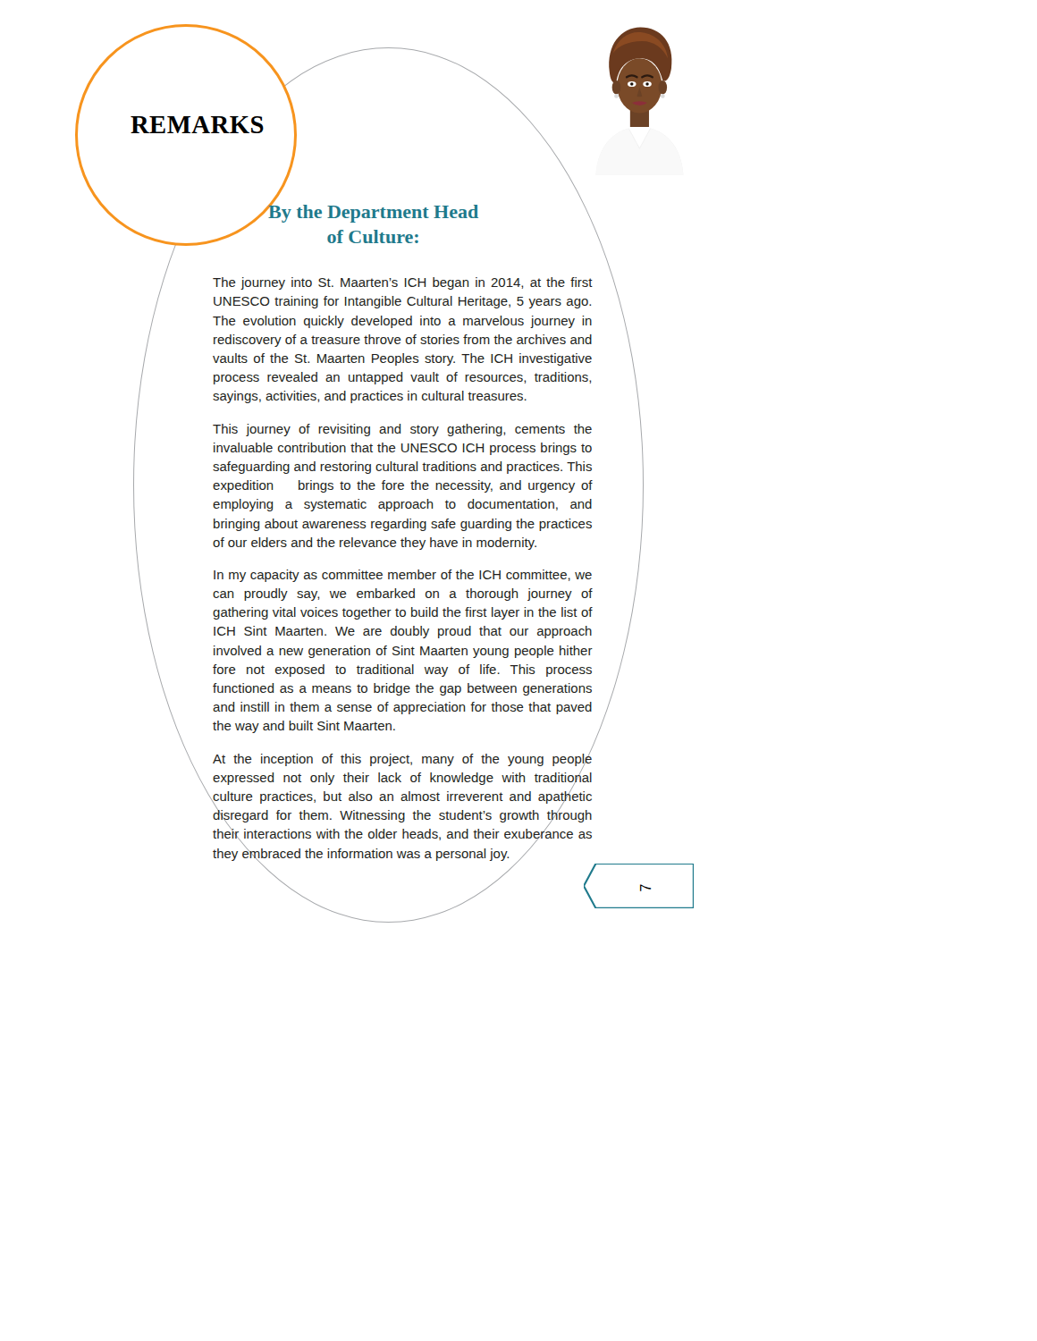REMARKS
By the Department Head
of Culture:
The journey into St. Maarten’s ICH began in 2014, at the first UNESCO training for Intangible Cultural Heritage, 5 years ago. The evolution quickly developed into a marvelous journey in rediscovery of a treasure throve of stories from the archives and vaults of the St. Maarten Peoples story. The ICH investigative process revealed an untapped vault of resources, traditions, sayings, activities, and practices in cultural treasures.
This journey of revisiting and story gathering, cements the invaluable contribution that the UNESCO ICH process brings to safeguarding and restoring cultural traditions and practices. This expedition brings to the fore the necessity, and urgency of employing a systematic approach to documentation, and bringing about awareness regarding safe guarding the practices of our elders and the relevance they have in modernity.
In my capacity as committee member of the ICH committee, we can proudly say, we embarked on a thorough journey of gathering vital voices together to build the first layer in the list of ICH Sint Maarten. We are doubly proud that our approach involved a new generation of Sint Maarten young people hither fore not exposed to traditional way of life. This process functioned as a means to bridge the gap between generations and instill in them a sense of appreciation for those that paved the way and built Sint Maarten.
At the inception of this project, many of the young people expressed not only their lack of knowledge with traditional culture practices, but also an almost irreverent and apathetic disregard for them. Witnessing the student’s growth through their interactions with the older heads, and their exuberance as they embraced the information was a personal joy.
7